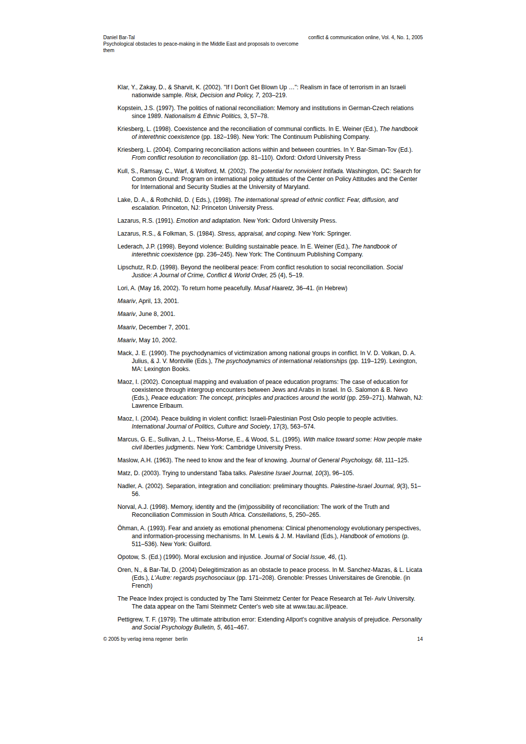Daniel Bar-Tal
Psychological obstacles to peace-making in the Middle East and proposals to overcome them
conflict & communication online, Vol. 4, No. 1, 2005
Klar, Y., Zakay, D., & Sharvit, K. (2002). "If I Don't Get Blown Up …": Realism in face of terrorism in an Israeli nationwide sample. Risk, Decision and Policy, 7, 203–219.
Kopstein, J.S. (1997). The politics of national reconciliation: Memory and institutions in German-Czech relations since 1989. Nationalism & Ethnic Politics, 3, 57–78.
Kriesberg, L. (1998). Coexistence and the reconciliation of communal conflicts. In E. Weiner (Ed.), The handbook of interethnic coexistence (pp. 182–198). New York: The Continuum Publishing Company.
Kriesberg, L. (2004). Comparing reconciliation actions within and between countries. In Y. Bar-Siman-Tov (Ed.). From conflict resolution to reconciliation (pp. 81–110). Oxford: Oxford University Press
Kull, S., Ramsay, C., Warf, & Wolford, M. (2002). The potential for nonviolent Intifada. Washington, DC: Search for Common Ground: Program on international policy attitudes of the Center on Policy Attitudes and the Center for International and Security Studies at the University of Maryland.
Lake, D. A., & Rothchild, D. ( Eds.), (1998). The international spread of ethnic conflict: Fear, diffusion, and escalation. Princeton, NJ: Princeton University Press.
Lazarus, R.S. (1991). Emotion and adaptation. New York: Oxford University Press.
Lazarus, R.S., & Folkman, S. (1984). Stress, appraisal, and coping. New York: Springer.
Lederach, J.P. (1998). Beyond violence: Building sustainable peace. In E. Weiner (Ed.), The handbook of interethnic coexistence (pp. 236–245). New York: The Continuum Publishing Company.
Lipschutz, R.D. (1998). Beyond the neoliberal peace: From conflict resolution to social reconciliation. Social Justice: A Journal of Crime, Conflict & World Order, 25 (4), 5–19.
Lori, A. (May 16, 2002). To return home peacefully. Musaf Haaretz, 36–41. (in Hebrew)
Maariv, April, 13, 2001.
Maariv, June 8, 2001.
Maariv, December 7, 2001.
Maariv, May 10, 2002.
Mack, J. E. (1990). The psychodynamics of victimization among national groups in conflict. In V. D. Volkan, D. A. Julius, & J. V. Montville (Eds.), The psychodynamics of international relationships (pp. 119–129). Lexington, MA: Lexington Books.
Maoz, I. (2002). Conceptual mapping and evaluation of peace education programs: The case of education for coexistence through intergroup encounters between Jews and Arabs in Israel. In G. Salomon & B. Nevo (Eds.), Peace education: The concept, principles and practices around the world (pp. 259–271). Mahwah, NJ: Lawrence Erlbaum.
Maoz, I. (2004). Peace building in violent conflict: Israeli-Palestinian Post Oslo people to people activities. International Journal of Politics, Culture and Society, 17(3), 563–574.
Marcus, G. E., Sullivan, J. L., Theiss-Morse, E., & Wood, S.L. (1995). With malice toward some: How people make civil liberties judgments. New York: Cambridge University Press.
Maslow, A.H. (1963). The need to know and the fear of knowing. Journal of General Psychology, 68, 111–125.
Matz, D. (2003). Trying to understand Taba talks. Palestine Israel Journal, 10(3), 96–105.
Nadler, A. (2002). Separation, integration and conciliation: preliminary thoughts. Palestine-Israel Journal, 9(3), 51–56.
Norval, A.J. (1998). Memory, identity and the (im)possibility of reconciliation: The work of the Truth and Reconciliation Commission in South Africa. Constellations, 5, 250–265.
Öhman, A. (1993). Fear and anxiety as emotional phenomena: Clinical phenomenology evolutionary perspectives, and information-processing mechanisms. In M. Lewis & J. M. Haviland (Eds.), Handbook of emotions (p. 511–536). New York: Guilford.
Opotow, S. (Ed.) (1990). Moral exclusion and injustice. Journal of Social Issue, 46, (1).
Oren, N., & Bar-Tal, D. (2004) Delegitimization as an obstacle to peace process. In M. Sanchez-Mazas, & L. Licata (Eds.), L'Autre: regards psychosociaux (pp. 171–208). Grenoble: Presses Universitaires de Grenoble. (in French)
The Peace Index project is conducted by The Tami Steinmetz Center for Peace Research at Tel- Aviv University. The data appear on the Tami Steinmetz Center's web site at www.tau.ac.il/peace.
Pettigrew, T. F. (1979). The ultimate attribution error: Extending Allport's cognitive analysis of prejudice. Personality and Social Psychology Bulletin, 5, 461–467.
© 2005 by verlag irena regener berlin
14